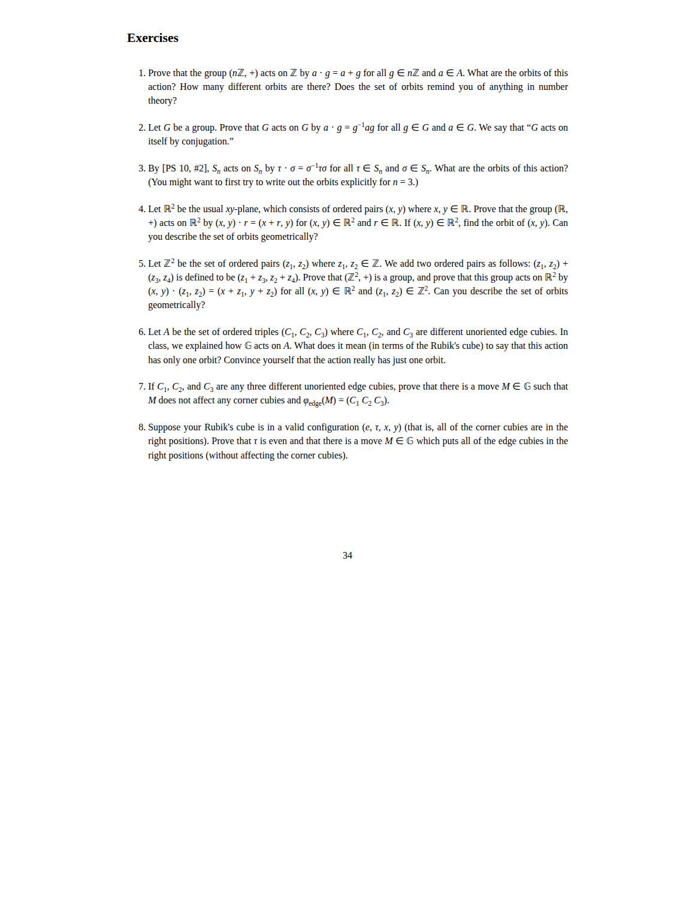Exercises
Prove that the group (nℤ, +) acts on ℤ by a · g = a + g for all g ∈ nℤ and a ∈ A. What are the orbits of this action? How many different orbits are there? Does the set of orbits remind you of anything in number theory?
Let G be a group. Prove that G acts on G by a · g = g−1ag for all g ∈ G and a ∈ G. We say that “G acts on itself by conjugation.”
By [PS 10, #2], Sn acts on Sn by τ · σ = σ−1τσ for all τ ∈ Sn and σ ∈ Sn. What are the orbits of this action? (You might want to first try to write out the orbits explicitly for n = 3.)
Let ℝ2 be the usual xy-plane, which consists of ordered pairs (x, y) where x, y ∈ ℝ. Prove that the group (ℝ, +) acts on ℝ2 by (x, y) · r = (x + r, y) for (x, y) ∈ ℝ2 and r ∈ ℝ. If (x, y) ∈ ℝ2, find the orbit of (x, y). Can you describe the set of orbits geometrically?
Let ℤ2 be the set of ordered pairs (z1, z2) where z1, z2 ∈ ℤ. We add two ordered pairs as follows: (z1, z2) + (z3, z4) is defined to be (z1 + z3, z2 + z4). Prove that (ℤ2, +) is a group, and prove that this group acts on ℝ2 by (x, y) · (z1, z2) = (x + z1, y + z2) for all (x, y) ∈ ℝ2 and (z1, z2) ∈ ℤ2. Can you describe the set of orbits geometrically?
Let A be the set of ordered triples (C1, C2, C3) where C1, C2, and C3 are different unoriented edge cubies. In class, we explained how 𝔾 acts on A. What does it mean (in terms of the Rubik's cube) to say that this action has only one orbit? Convince yourself that the action really has just one orbit.
If C1, C2, and C3 are any three different unoriented edge cubies, prove that there is a move M ∈ 𝔾 such that M does not affect any corner cubies and φedge(M) = (C1 C2 C3).
Suppose your Rubik's cube is in a valid configuration (e, τ, x, y) (that is, all of the corner cubies are in the right positions). Prove that τ is even and that there is a move M ∈ 𝔾 which puts all of the edge cubies in the right positions (without affecting the corner cubies).
34